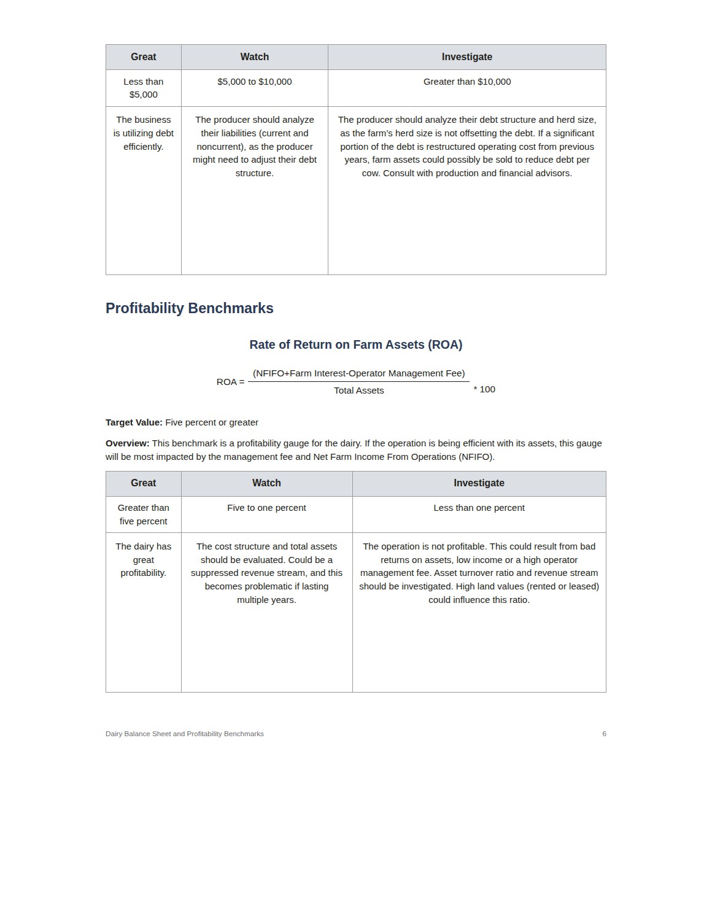| Great | Watch | Investigate |
| --- | --- | --- |
| Less than $5,000 | $5,000 to $10,000 | Greater than $10,000 |
| The business is utilizing debt efficiently. | The producer should analyze their liabilities (current and noncurrent), as the producer might need to adjust their debt structure. | The producer should analyze their debt structure and herd size, as the farm’s herd size is not offsetting the debt. If a significant portion of the debt is restructured operating cost from previous years, farm assets could possibly be sold to reduce debt per cow. Consult with production and financial advisors. |
Profitability Benchmarks
Rate of Return on Farm Assets (ROA)
ROA = (NFIFO+Farm Interest-Operator Management Fee) Total Assets * 100
Target Value: Five percent or greater
Overview: This benchmark is a profitability gauge for the dairy. If the operation is being efficient with its assets, this gauge will be most impacted by the management fee and Net Farm Income From Operations (NFIFO).
| Great | Watch | Investigate |
| --- | --- | --- |
| Greater than five percent | Five to one percent | Less than one percent |
| The dairy has great profitability. | The cost structure and total assets should be evaluated. Could be a suppressed revenue stream, and this becomes problematic if lasting multiple years. | The operation is not profitable. This could result from bad returns on assets, low income or a high operator management fee. Asset turnover ratio and revenue stream should be investigated. High land values (rented or leased) could influence this ratio. |
Dairy Balance Sheet and Profitability Benchmarks 6